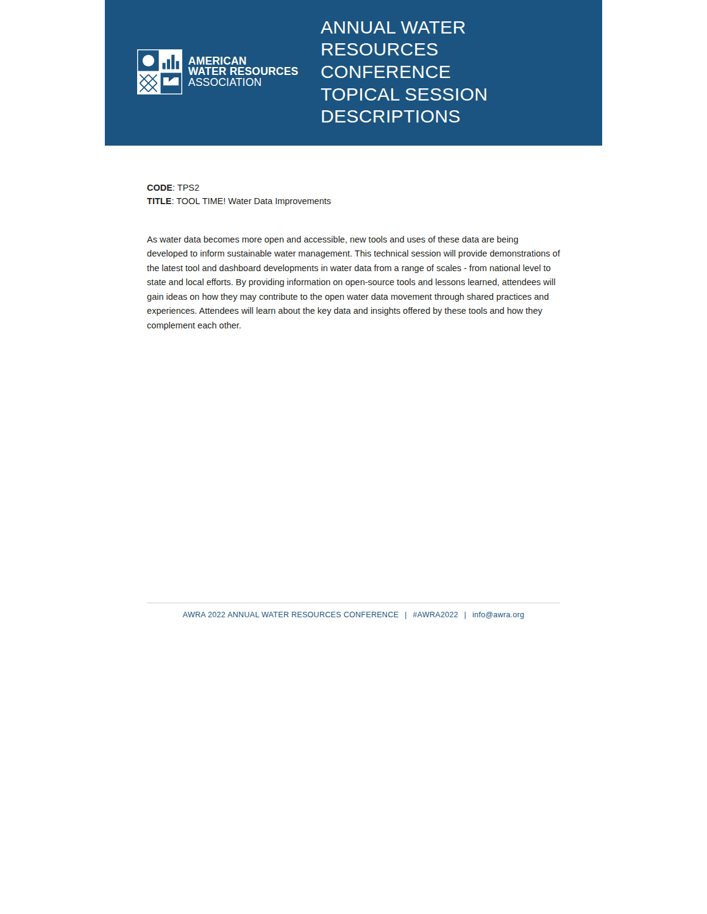AMERICAN
WATER RESOURCES
ASSOCIATION
Annual Water Resources Conference
Topical Session Descriptions
CODE: TPS2
TITLE: TOOL TIME! Water Data Improvements
As water data becomes more open and accessible, new tools and uses of these data are being developed to inform sustainable water management. This technical session will provide demonstrations of the latest tool and dashboard developments in water data from a range of scales - from national level to state and local efforts. By providing information on open-source tools and lessons learned, attendees will gain ideas on how they may contribute to the open water data movement through shared practices and experiences. Attendees will learn about the key data and insights offered by these tools and how they complement each other.
AWRA 2022 Annual Water Resources Conference | #AWRA2022 | info@awra.org